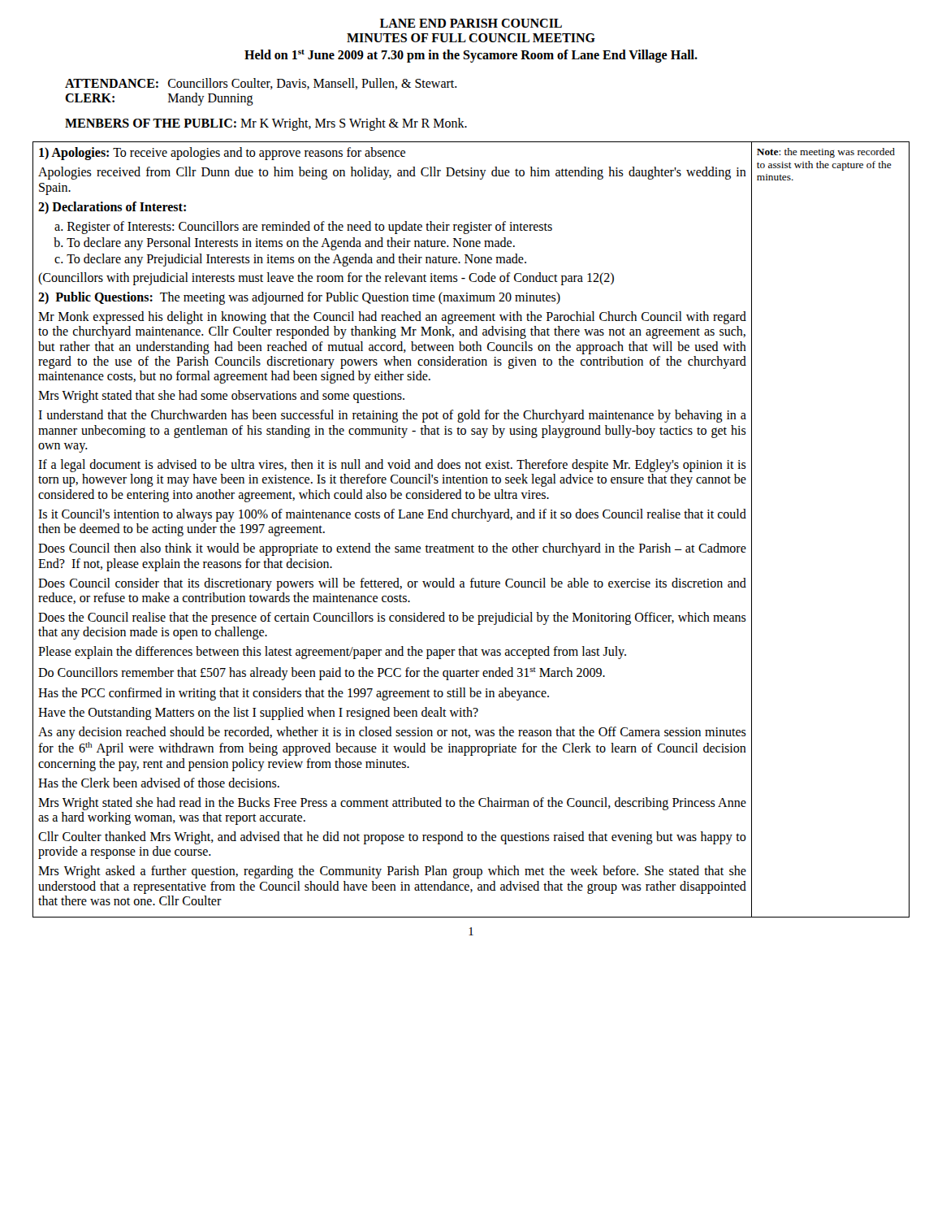LANE END PARISH COUNCIL
MINUTES OF FULL COUNCIL MEETING
Held on 1st June 2009 at 7.30 pm in the Sycamore Room of Lane End Village Hall.
| ATTENDANCE: | Councillors Coulter, Davis, Mansell, Pullen, & Stewart. |
| CLERK: | Mandy Dunning |
MENBERS OF THE PUBLIC: Mr K Wright, Mrs S Wright & Mr R Monk.
| 1) Apologies: To receive apologies and to approve reasons for absence Apologies received from Cllr Dunn due to him being on holiday, and Cllr Detsiny due to him attending his daughter's wedding in Spain. 2) Declarations of Interest: Register of Interests: Councillors are reminded of the need to update their register of interests To declare any Personal Interests in items on the Agenda and their nature. None made. To declare any Prejudicial Interests in items on the Agenda and their nature. None made. (Councillors with prejudicial interests must leave the room for the relevant items - Code of Conduct para 12(2) 2) Public Questions: The meeting was adjourned for Public Question time (maximum 20 minutes) Mr Monk expressed his delight in knowing that the Council had reached an agreement with the Parochial Church Council with regard to the churchyard maintenance. Cllr Coulter responded by thanking Mr Monk, and advising that there was not an agreement as such, but rather that an understanding had been reached of mutual accord, between both Councils on the approach that will be used with regard to the use of the Parish Councils discretionary powers when consideration is given to the contribution of the churchyard maintenance costs, but no formal agreement had been signed by either side. Mrs Wright stated that she had some observations and some questions. I understand that the Churchwarden has been successful in retaining the pot of gold for the Churchyard maintenance by behaving in a manner unbecoming to a gentleman of his standing in the community - that is to say by using playground bully-boy tactics to get his own way. If a legal document is advised to be ultra vires, then it is null and void and does not exist. Therefore despite Mr. Edgley's opinion it is torn up, however long it may have been in existence. Is it therefore Council's intention to seek legal advice to ensure that they cannot be considered to be entering into another agreement, which could also be considered to be ultra vires. Is it Council's intention to always pay 100% of maintenance costs of Lane End churchyard, and if it so does Council realise that it could then be deemed to be acting under the 1997 agreement. Does Council then also think it would be appropriate to extend the same treatment to the other churchyard in the Parish – at Cadmore End? If not, please explain the reasons for that decision. Does Council consider that its discretionary powers will be fettered, or would a future Council be able to exercise its discretion and reduce, or refuse to make a contribution towards the maintenance costs. Does the Council realise that the presence of certain Councillors is considered to be prejudicial by the Monitoring Officer, which means that any decision made is open to challenge. Please explain the differences between this latest agreement/paper and the paper that was accepted from last July. Do Councillors remember that £507 has already been paid to the PCC for the quarter ended 31 st March 2009. Has the PCC confirmed in writing that it considers that the 1997 agreement to still be in abeyance. Have the Outstanding Matters on the list I supplied when I resigned been dealt with? As any decision reached should be recorded, whether it is in closed session or not, was the reason that the Off Camera session minutes for the 6 th April were withdrawn from being approved because it would be inappropriate for the Clerk to learn of Council decision concerning the pay, rent and pension policy review from those minutes. Has the Clerk been advised of those decisions. Mrs Wright stated she had read in the Bucks Free Press a comment attributed to the Chairman of the Council, describing Princess Anne as a hard working woman, was that report accurate. Cllr Coulter thanked Mrs Wright, and advised that he did not propose to respond to the questions raised that evening but was happy to provide a response in due course. Mrs Wright asked a further question, regarding the Community Parish Plan group which met the week before. She stated that she understood that a representative from the Council should have been in attendance, and advised that the group was rather disappointed that there was not one. Cllr Coulter | Note : the meeting was recorded to assist with the capture of the minutes. |
1